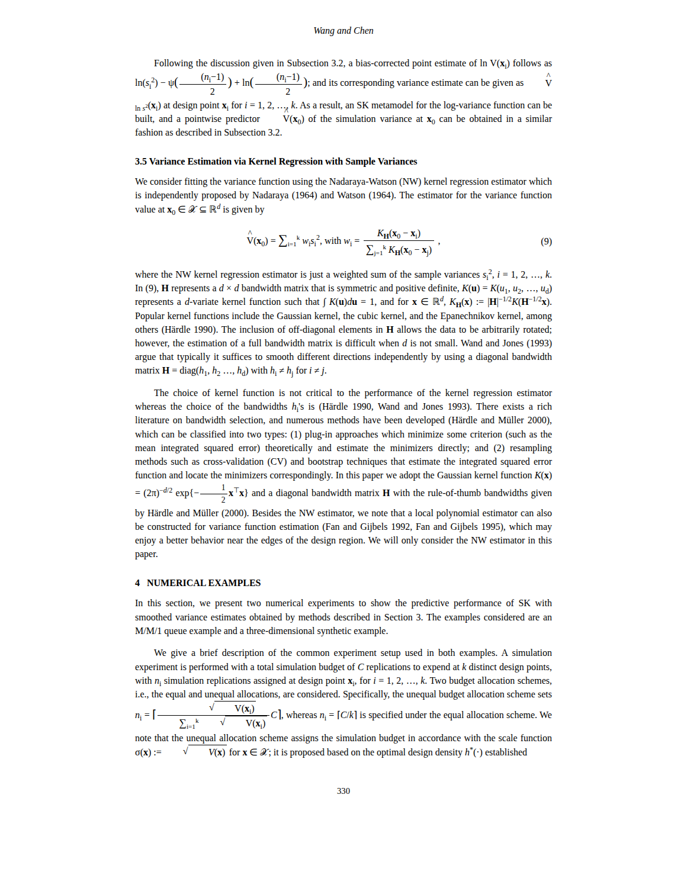Wang and Chen
Following the discussion given in Subsection 3.2, a bias-corrected point estimate of ln V(xi) follows as ln(si2) − ψ((ni−1) 2) + ln((ni−1) 2); and its corresponding variance estimate can be given as Vln s2(xi) at design point xi for i = 1, 2, …, k. As a result, an SK metamodel for the log-variance function can be built, and a pointwise predictor V(x0) of the simulation variance at x0 can be obtained in a similar fashion as described in Subsection 3.2.
3.5 Variance Estimation via Kernel Regression with Sample Variances
We consider fitting the variance function using the Nadaraya-Watson (NW) kernel regression estimator which is independently proposed by Nadaraya (1964) and Watson (1964). The estimator for the variance function value at x0 ∈ 𝒳 ⊆ ℝd is given by
V(x0) = ∑i=1k wisi2, with wi = KH(x0 − xi)∑j=1k KH(x0 − xj) , (9)
where the NW kernel regression estimator is just a weighted sum of the sample variances si2, i = 1, 2, …, k. In (9), H represents a d × d bandwidth matrix that is symmetric and positive definite, K(u) = K(u1, u2, …, ud) represents a d-variate kernel function such that ∫ K(u)du = 1, and for x ∈ ℝd, KH(x) := |H|−1/2K(H−1/2x). Popular kernel functions include the Gaussian kernel, the cubic kernel, and the Epanechnikov kernel, among others (Härdle 1990). The inclusion of off-diagonal elements in H allows the data to be arbitrarily rotated; however, the estimation of a full bandwidth matrix is difficult when d is not small. Wand and Jones (1993) argue that typically it suffices to smooth different directions independently by using a diagonal bandwidth matrix H = diag(h1, h2 …, hd) with hi ≠ hj for i ≠ j.
The choice of kernel function is not critical to the performance of the kernel regression estimator whereas the choice of the bandwidths hi's is (Härdle 1990, Wand and Jones 1993). There exists a rich literature on bandwidth selection, and numerous methods have been developed (Härdle and Müller 2000), which can be classified into two types: (1) plug-in approaches which minimize some criterion (such as the mean integrated squared error) theoretically and estimate the minimizers directly; and (2) resampling methods such as cross-validation (CV) and bootstrap techniques that estimate the integrated squared error function and locate the minimizers correspondingly. In this paper we adopt the Gaussian kernel function K(x) = (2π)−d/2 exp{−12 x⊤x} and a diagonal bandwidth matrix H with the rule-of-thumb bandwidths given by Härdle and Müller (2000). Besides the NW estimator, we note that a local polynomial estimator can also be constructed for variance function estimation (Fan and Gijbels 1992, Fan and Gijbels 1995), which may enjoy a better behavior near the edges of the design region. We will only consider the NW estimator in this paper.
4 NUMERICAL EXAMPLES
In this section, we present two numerical experiments to show the predictive performance of SK with smoothed variance estimates obtained by methods described in Section 3. The examples considered are an M/M/1 queue example and a three-dimensional synthetic example.
We give a brief description of the common experiment setup used in both examples. A simulation experiment is performed with a total simulation budget of C replications to expend at k distinct design points, with ni simulation replications assigned at design point xi, for i = 1, 2, …, k. Two budget allocation schemes, i.e., the equal and unequal allocations, are considered. Specifically, the unequal budget allocation scheme sets ni = ⌈V(xi)∑i=1k V(xi) C⌉, whereas ni = ⌈C/k⌉ is specified under the equal allocation scheme. We note that the unequal allocation scheme assigns the simulation budget in accordance with the scale function σ(x) := V(x) for x ∈ 𝒳; it is proposed based on the optimal design density h*(·) established
330